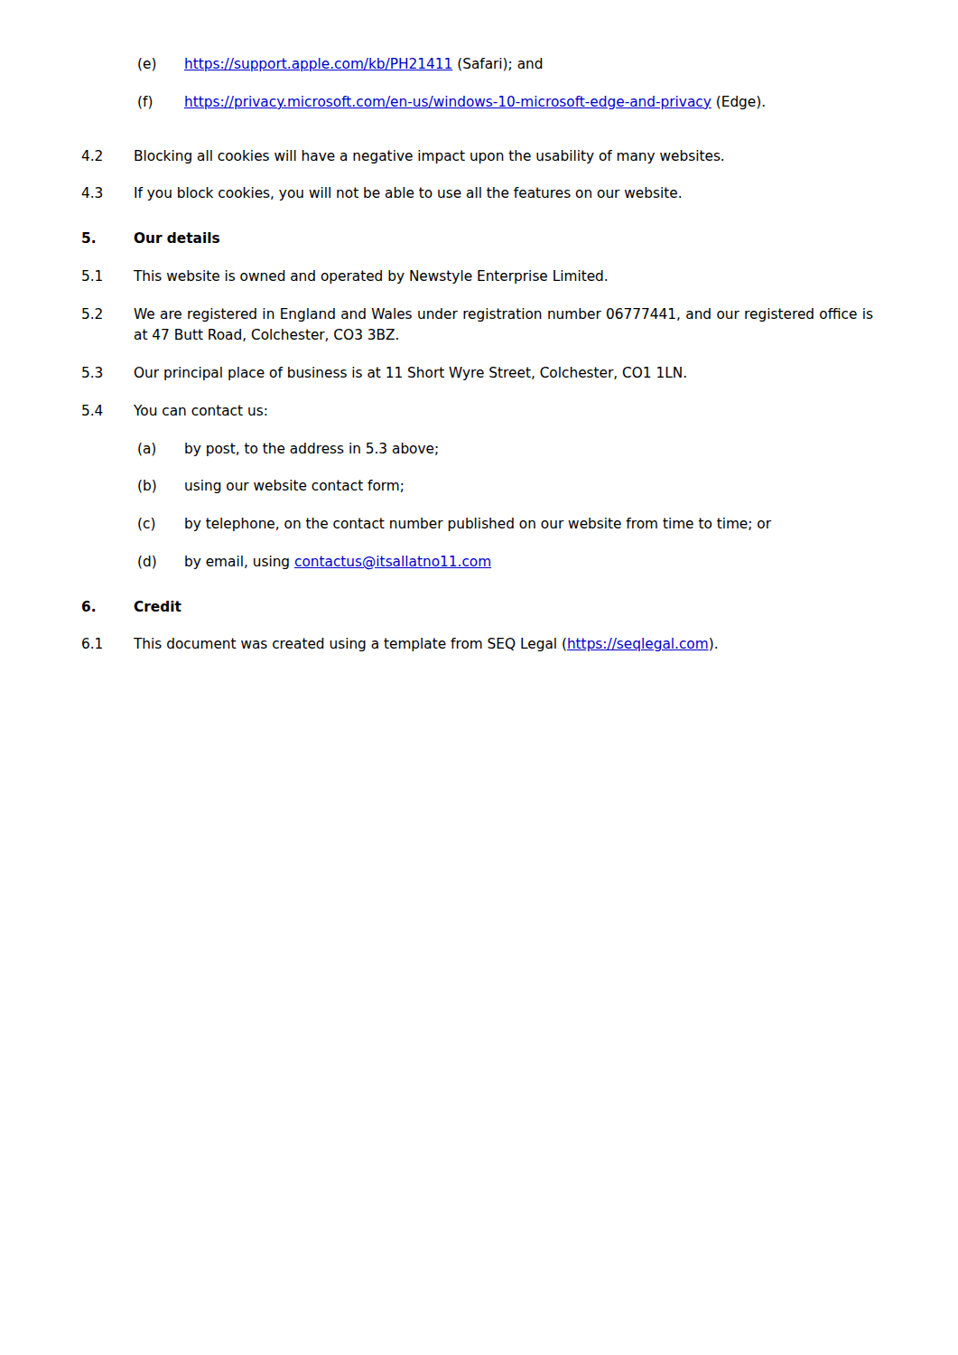(e) https://support.apple.com/kb/PH21411 (Safari); and
(f) https://privacy.microsoft.com/en-us/windows-10-microsoft-edge-and-privacy (Edge).
4.2 Blocking all cookies will have a negative impact upon the usability of many websites.
4.3 If you block cookies, you will not be able to use all the features on our website.
5. Our details
5.1 This website is owned and operated by Newstyle Enterprise Limited.
5.2 We are registered in England and Wales under registration number 06777441, and our registered office is at 47 Butt Road, Colchester, CO3 3BZ.
5.3 Our principal place of business is at 11 Short Wyre Street, Colchester, CO1 1LN.
5.4 You can contact us:
(a) by post, to the address in 5.3 above;
(b) using our website contact form;
(c) by telephone, on the contact number published on our website from time to time; or
(d) by email, using contactus@itsallatno11.com
6. Credit
6.1 This document was created using a template from SEQ Legal (https://seqlegal.com).